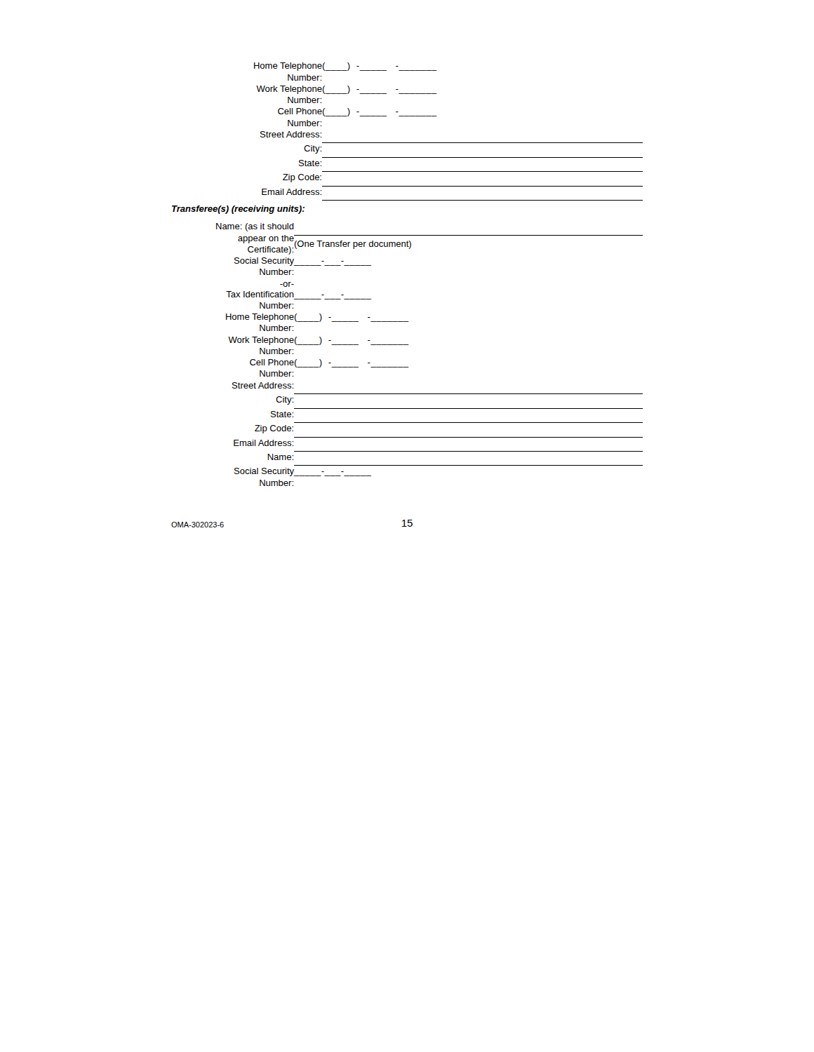| Home Telephone Number: | (____) -_____ -_______ |
| Work Telephone Number: | (____) -_____ -_______ |
| Cell Phone Number: | (____) -_____ -_______ |
| Street Address: | |
| City: | |
| State: | |
| Zip Code: | |
| Email Address: | |
Transferee(s) (receiving units):
| Name: (as it should appear on the Certificate): | (One Transfer per document) |
| Social Security Number: | _____-___-_____ |
| -or- | |
| Tax Identification Number: | _____-___-_____ |
| Home Telephone Number: | (____) -_____ -_______ |
| Work Telephone Number: | (____) -_____ -_______ |
| Cell Phone Number: | (____) -_____ -_______ |
| Street Address: | |
| City: | |
| State: | |
| Zip Code: | |
| Email Address: | |
| Name: | |
| Social Security Number: | _____-___-_____ |
OMA-302023-6
15